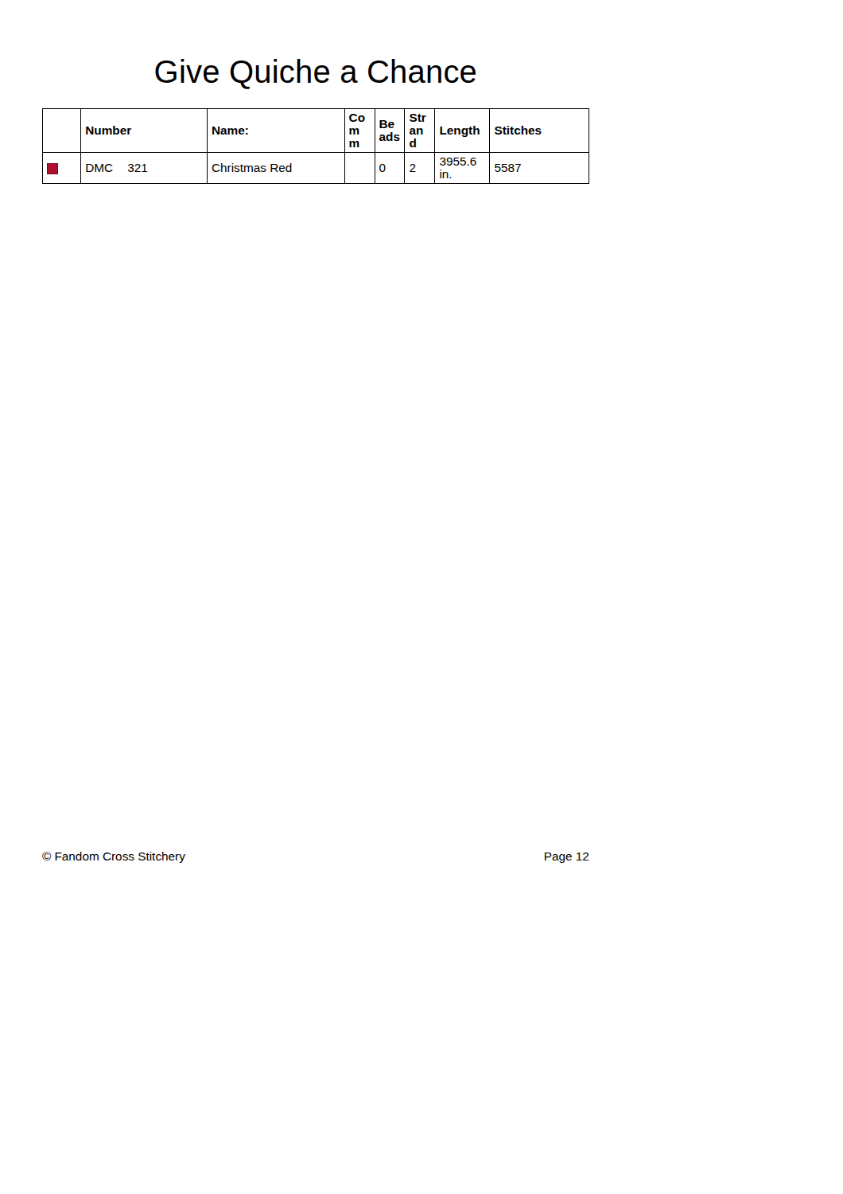Give Quiche a Chance
| | Number | Name: | Comm | Beads | Strand | Length | Stitches |
| --- | --- | --- | --- | --- | --- | --- | --- |
| | DMC 321 | Christmas Red | | 0 | 2 | 3955.6 in. | 5587 |
© Fandom Cross Stitchery Page 12